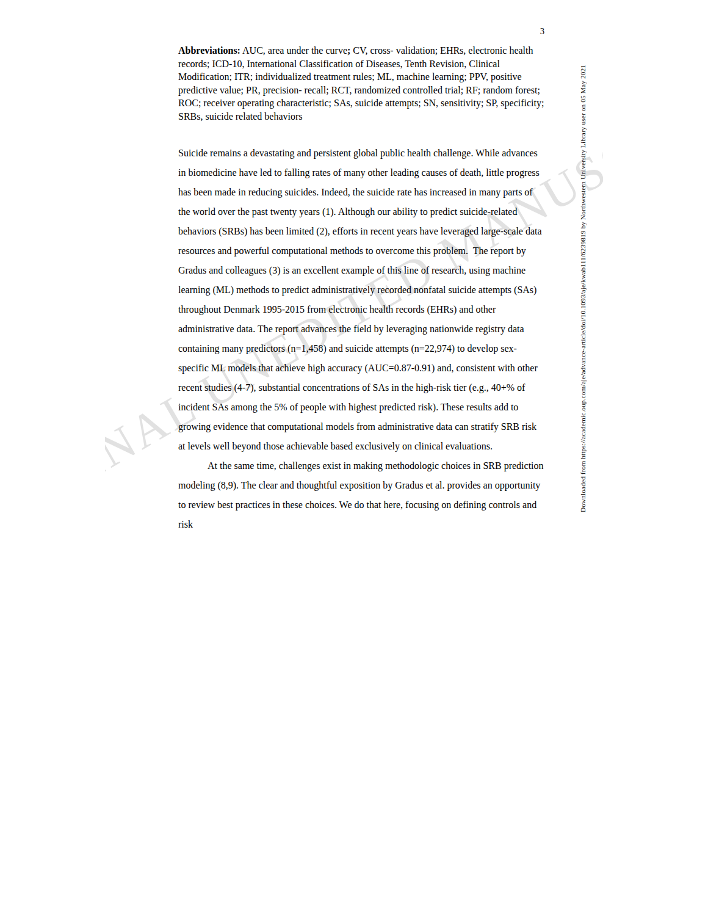3
ORIGINAL UNEDITED MANUSCRIPT
Downloaded from https://academic.oup.com/aje/advance-article/doi/10.1093/aje/kwab111/6239819 by Northwestern University Library user on 05 May 2021
Abbreviations: AUC, area under the curve; CV, cross- validation; EHRs, electronic health records; ICD-10, International Classification of Diseases, Tenth Revision, Clinical Modification; ITR; individualized treatment rules; ML, machine learning; PPV, positive predictive value; PR, precision- recall; RCT, randomized controlled trial; RF; random forest; ROC; receiver operating characteristic; SAs, suicide attempts; SN, sensitivity; SP, specificity; SRBs, suicide related behaviors
Suicide remains a devastating and persistent global public health challenge. While advances in biomedicine have led to falling rates of many other leading causes of death, little progress has been made in reducing suicides. Indeed, the suicide rate has increased in many parts of the world over the past twenty years (1). Although our ability to predict suicide-related behaviors (SRBs) has been limited (2), efforts in recent years have leveraged large-scale data resources and powerful computational methods to overcome this problem. The report by Gradus and colleagues (3) is an excellent example of this line of research, using machine learning (ML) methods to predict administratively recorded nonfatal suicide attempts (SAs) throughout Denmark 1995-2015 from electronic health records (EHRs) and other administrative data. The report advances the field by leveraging nationwide registry data containing many predictors (n=1,458) and suicide attempts (n=22,974) to develop sex-specific ML models that achieve high accuracy (AUC=0.87-0.91) and, consistent with other recent studies (4-7), substantial concentrations of SAs in the high-risk tier (e.g., 40+% of incident SAs among the 5% of people with highest predicted risk). These results add to growing evidence that computational models from administrative data can stratify SRB risk at levels well beyond those achievable based exclusively on clinical evaluations.
At the same time, challenges exist in making methodologic choices in SRB prediction modeling (8,9). The clear and thoughtful exposition by Gradus et al. provides an opportunity to review best practices in these choices. We do that here, focusing on defining controls and risk